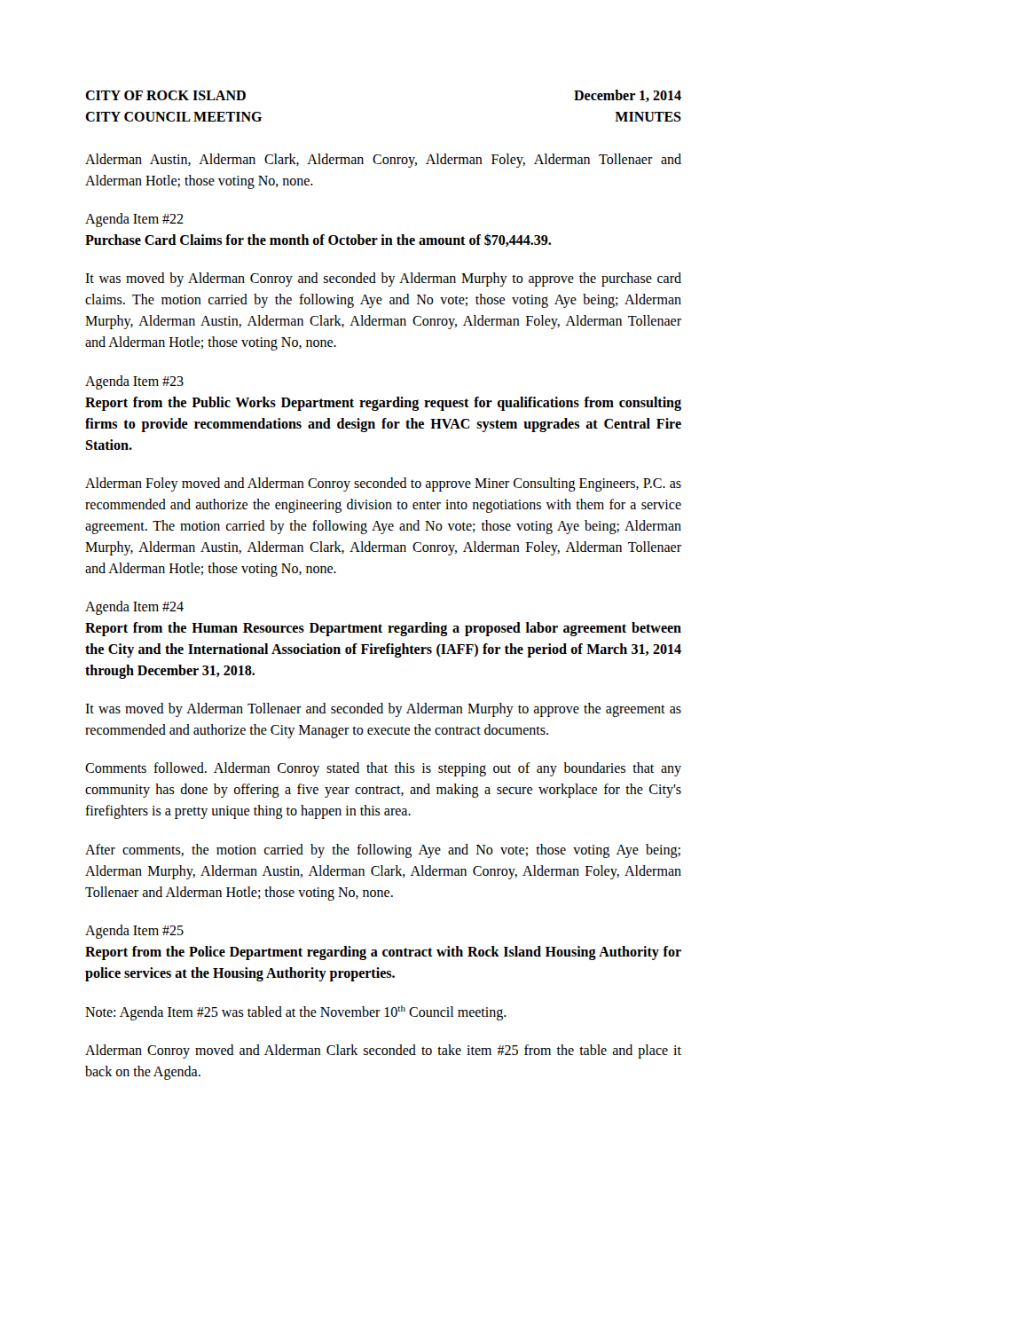CITY OF ROCK ISLAND CITY COUNCIL MEETING
December 1, 2014 MINUTES
Alderman Austin, Alderman Clark, Alderman Conroy, Alderman Foley, Alderman Tollenaer and Alderman Hotle; those voting No, none.
Agenda Item #22
Purchase Card Claims for the month of October in the amount of $70,444.39.
It was moved by Alderman Conroy and seconded by Alderman Murphy to approve the purchase card claims. The motion carried by the following Aye and No vote; those voting Aye being; Alderman Murphy, Alderman Austin, Alderman Clark, Alderman Conroy, Alderman Foley, Alderman Tollenaer and Alderman Hotle; those voting No, none.
Agenda Item #23
Report from the Public Works Department regarding request for qualifications from consulting firms to provide recommendations and design for the HVAC system upgrades at Central Fire Station.
Alderman Foley moved and Alderman Conroy seconded to approve Miner Consulting Engineers, P.C. as recommended and authorize the engineering division to enter into negotiations with them for a service agreement. The motion carried by the following Aye and No vote; those voting Aye being; Alderman Murphy, Alderman Austin, Alderman Clark, Alderman Conroy, Alderman Foley, Alderman Tollenaer and Alderman Hotle; those voting No, none.
Agenda Item #24
Report from the Human Resources Department regarding a proposed labor agreement between the City and the International Association of Firefighters (IAFF) for the period of March 31, 2014 through December 31, 2018.
It was moved by Alderman Tollenaer and seconded by Alderman Murphy to approve the agreement as recommended and authorize the City Manager to execute the contract documents.
Comments followed. Alderman Conroy stated that this is stepping out of any boundaries that any community has done by offering a five year contract, and making a secure workplace for the City's firefighters is a pretty unique thing to happen in this area.
After comments, the motion carried by the following Aye and No vote; those voting Aye being; Alderman Murphy, Alderman Austin, Alderman Clark, Alderman Conroy, Alderman Foley, Alderman Tollenaer and Alderman Hotle; those voting No, none.
Agenda Item #25
Report from the Police Department regarding a contract with Rock Island Housing Authority for police services at the Housing Authority properties.
Note: Agenda Item #25 was tabled at the November 10th Council meeting.
Alderman Conroy moved and Alderman Clark seconded to take item #25 from the table and place it back on the Agenda.